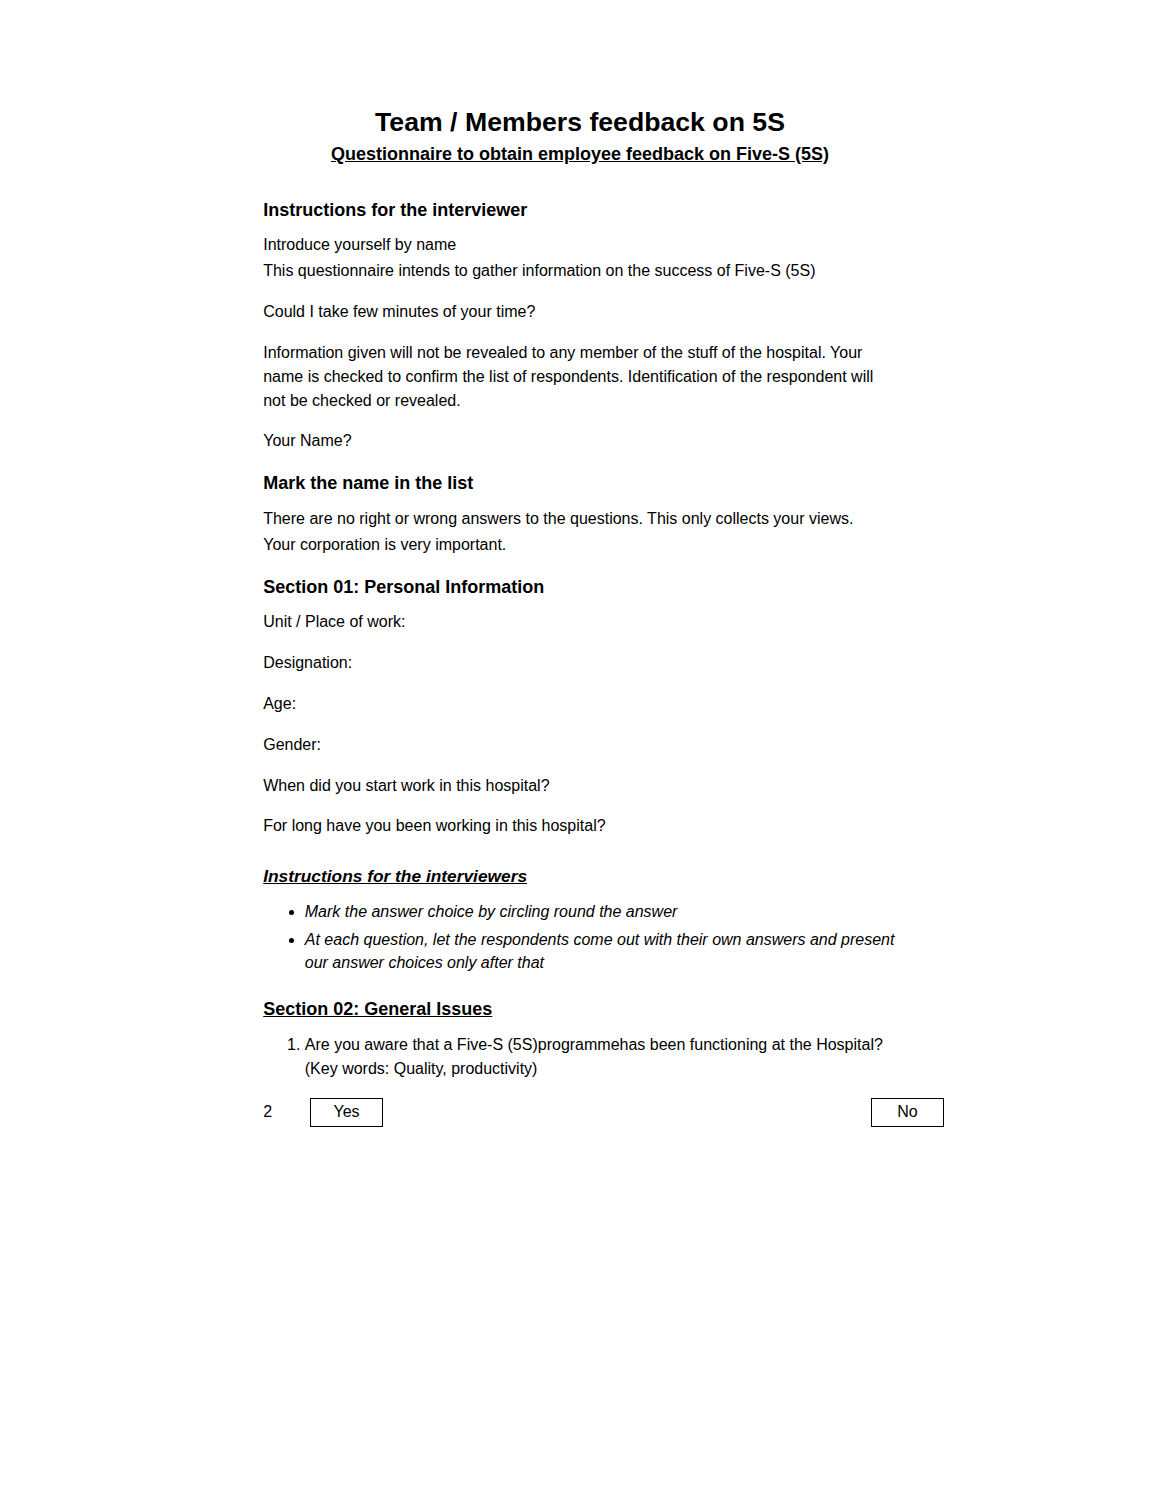Team / Members feedback on 5S
Questionnaire to obtain employee feedback on Five-S (5S)
Instructions for the interviewer
Introduce yourself by name
This questionnaire intends to gather information on the success of Five-S (5S)
Could I take few minutes of your time?
Information given will not be revealed to any member of the stuff of the hospital. Your name is checked to confirm the list of respondents. Identification of the respondent will not be checked or revealed.
Your Name?
Mark the name in the list
There are no right or wrong answers to the questions. This only collects your views.
Your corporation is very important.
Section 01: Personal Information
Unit / Place of work:
Designation:
Age:
Gender:
When did you start work in this hospital?
For long have you been working in this hospital?
Instructions for the interviewers
Mark the answer choice by circling round the answer
At each question, let the respondents come out with their own answers and present our answer choices only after that
Section 02: General Issues
Are you aware that a Five-S (5S)programmehas been functioning at the Hospital?
(Key words: Quality, productivity)
2 Yes No